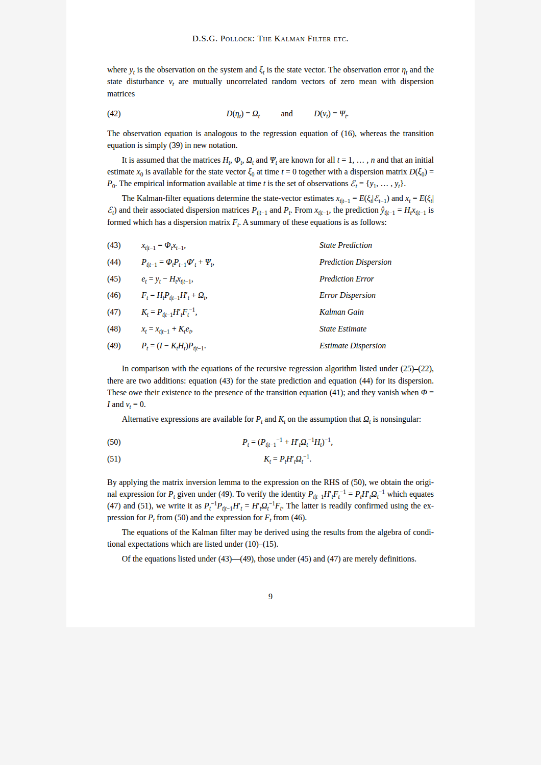D.S.G. Pollock: The Kalman Filter etc.
where yt is the observation on the system and ξt is the state vector. The observation error ηt and the state disturbance νt are mutually uncorrelated random vectors of zero mean with dispersion matrices
(42) D(ηt) = Ωt and D(νt) = Ψt.
The observation equation is analogous to the regression equation of (16), whereas the transition equation is simply (39) in new notation.
It is assumed that the matrices Ht, Φt, Ωt and Ψt are known for all t = 1, … , n and that an initial estimate x0 is available for the state vector ξ0 at time t = 0 together with a dispersion matrix D(ξ0) = P0. The empirical information available at time t is the set of observations ℰt = {y1, … , yt}.
The Kalman-filter equations determine the state-vector estimates xt|t−1 = E(ξt|ℰt−1) and xt = E(ξt|ℰt) and their associated dispersion matrices Pt|t−1 and Pt. From xt|t−1, the prediction ŷt|t−1 = Htxt|t−1 is formed which has a dispersion matrix Ft. A summary of these equations is as follows:
| (43) | x t / t −1 = Φ t x t −1 , | State Prediction |
| (44) | P t / t −1 = Φ t P t −1 Φ ′ t + Ψ t , | Prediction Dispersion |
| (45) | e t = y t − H t x t / t −1 , | Prediction Error |
| (46) | F t = H t P t / t −1 H ′ t + Ω t , | Error Dispersion |
| (47) | K t = P t / t −1 H ′ t F t −1 , | Kalman Gain |
| (48) | x t = x t / t −1 + K t e t , | State Estimate |
| (49) | P t = ( I − K t H t ) P t / t −1 . | Estimate Dispersion |
In comparison with the equations of the recursive regression algorithm listed under (25)–(22), there are two additions: equation (43) for the state prediction and equation (44) for its dispersion. These owe their existence to the presence of the transition equation (41); and they vanish when Φ = I and νt = 0.
Alternative expressions are available for Pt and Kt on the assumption that Ωt is nonsingular:
| (50) | P t = ( P t / t −1 −1 + H ′ t Ω t −1 H t ) −1 , |
| (51) | K t = P t H ′ t Ω t −1 . |
By applying the matrix inversion lemma to the expression on the RHS of (50), we obtain the original expression for Pt given under (49). To verify the identity Pt|t−1H′tFt−1 = PtH′tΩt−1 which equates (47) and (51), we write it as Pt−1Pt|t−1H′t = H′tΩt−1Ft. The latter is readily confirmed using the expression for Pt from (50) and the expression for Ft from (46).
The equations of the Kalman filter may be derived using the results from the algebra of conditional expectations which are listed under (10)–(15).
Of the equations listed under (43)—(49), those under (45) and (47) are merely definitions.
9